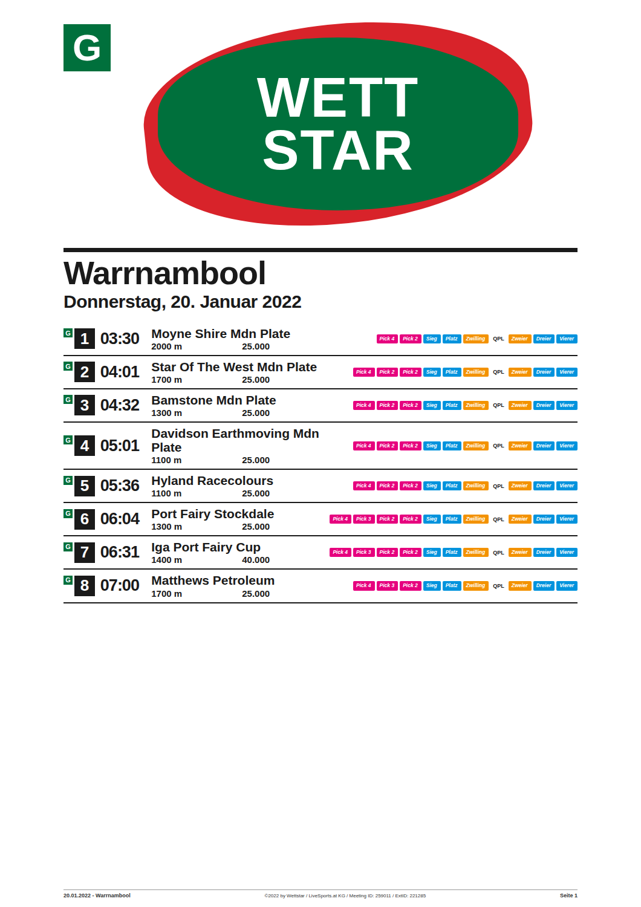G
WETT STAR
Warrnambool
Donnerstag, 20. Januar 2022
| G 1 | 03:30 | Moyne Shire Mdn Plate 2000 m 25.000 | Pick 4 Pick 2 Sieg Platz Zwilling QPL Zweier Dreier Vierer |
| G 2 | 04:01 | Star Of The West Mdn Plate 1700 m 25.000 | Pick 4 Pick 2 Pick 2 Sieg Platz Zwilling QPL Zweier Dreier Vierer |
| G 3 | 04:32 | Bamstone Mdn Plate 1300 m 25.000 | Pick 4 Pick 2 Pick 2 Sieg Platz Zwilling QPL Zweier Dreier Vierer |
| G 4 | 05:01 | Davidson Earthmoving Mdn Plate 1100 m 25.000 | Pick 4 Pick 2 Pick 2 Sieg Platz Zwilling QPL Zweier Dreier Vierer |
| G 5 | 05:36 | Hyland Racecolours 1100 m 25.000 | Pick 4 Pick 2 Pick 2 Sieg Platz Zwilling QPL Zweier Dreier Vierer |
| G 6 | 06:04 | Port Fairy Stockdale 1300 m 25.000 | Pick 4 Pick 3 Pick 2 Pick 2 Sieg Platz Zwilling QPL Zweier Dreier Vierer |
| G 7 | 06:31 | Iga Port Fairy Cup 1400 m 40.000 | Pick 4 Pick 3 Pick 2 Pick 2 Sieg Platz Zwilling QPL Zweier Dreier Vierer |
| G 8 | 07:00 | Matthews Petroleum 1700 m 25.000 | Pick 4 Pick 3 Pick 2 Sieg Platz Zwilling QPL Zweier Dreier Vierer |
20.01.2022 - Warrnambool
©2022 by Wettstar / LiveSports.at KG / Meeting ID: 259011 / ExtID: 221285
Seite 1